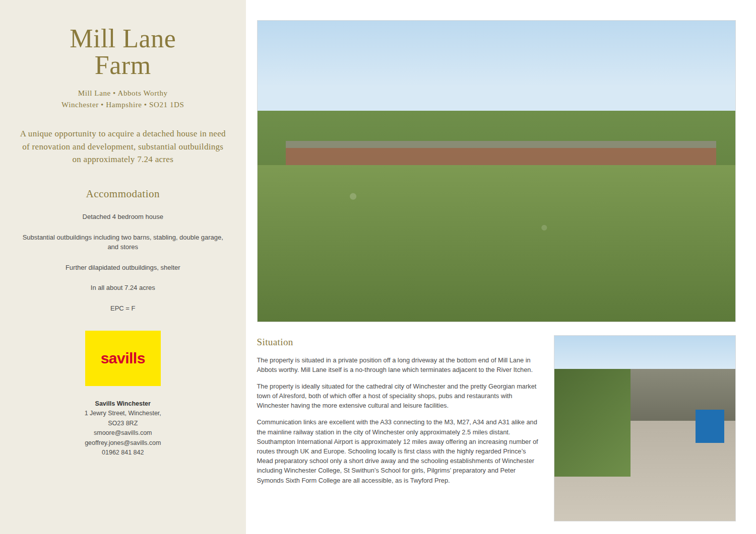Mill Lane
Farm
Mill Lane • Abbots Worthy Winchester • Hampshire • SO21 1DS
A unique opportunity to acquire a detached house in need of renovation and development, substantial outbuildings on approximately 7.24 acres
Accommodation
Detached 4 bedroom house
Substantial outbuildings including two barns, stabling, double garage, and stores
Further dilapidated outbuildings, shelter
In all about 7.24 acres
EPC = F
savills
Savills Winchester
1 Jewry Street, Winchester,
SO23 8RZ
smoore@savills.com
geoffrey.jones@savills.com
01962 841 842
Situation
The property is situated in a private position off a long driveway at the bottom end of Mill Lane in Abbots worthy. Mill Lane itself is a no-through lane which terminates adjacent to the River Itchen.
The property is ideally situated for the cathedral city of Winchester and the pretty Georgian market town of Alresford, both of which offer a host of speciality shops, pubs and restaurants with Winchester having the more extensive cultural and leisure facilities.
Communication links are excellent with the A33 connecting to the M3, M27, A34 and A31 alike and the mainline railway station in the city of Winchester only approximately 2.5 miles distant. Southampton International Airport is approximately 12 miles away offering an increasing number of routes through UK and Europe. Schooling locally is first class with the highly regarded Prince’s Mead preparatory school only a short drive away and the schooling establishments of Winchester including Winchester College, St Swithun’s School for girls, Pilgrims’ preparatory and Peter Symonds Sixth Form College are all accessible, as is Twyford Prep.